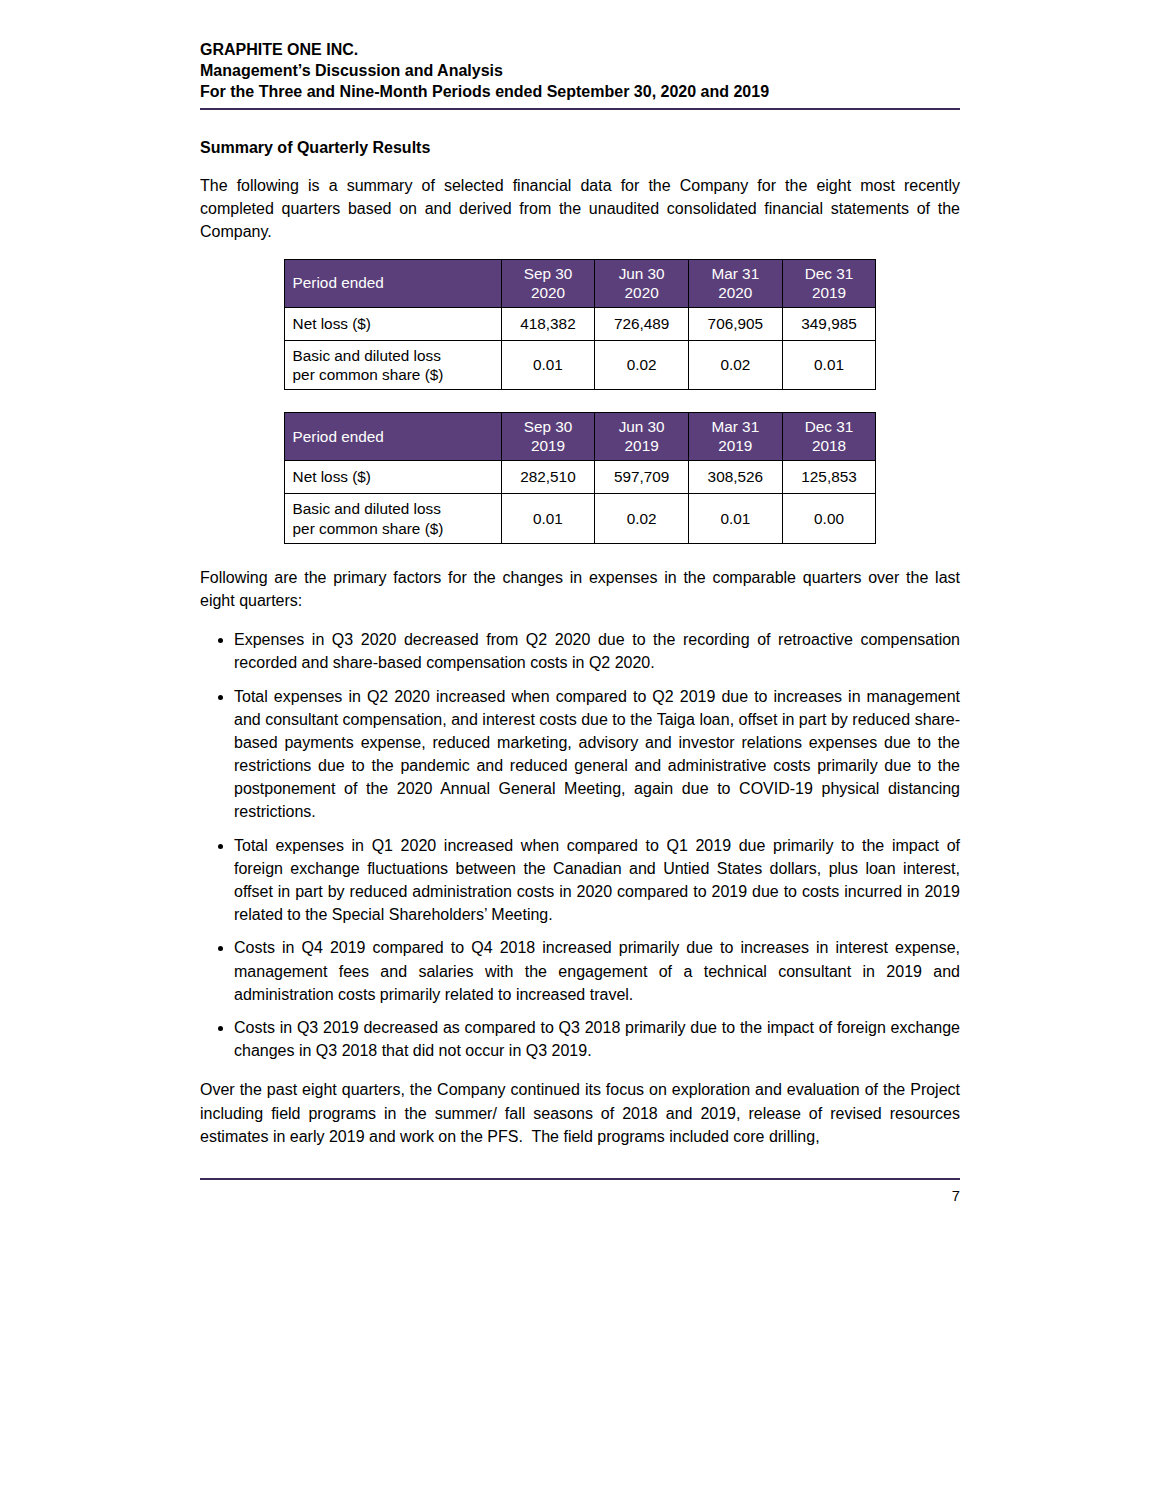GRAPHITE ONE INC. Management’s Discussion and Analysis For the Three and Nine-Month Periods ended September 30, 2020 and 2019
Summary of Quarterly Results
The following is a summary of selected financial data for the Company for the eight most recently completed quarters based on and derived from the unaudited consolidated financial statements of the Company.
| Period ended | Sep 30 2020 | Jun 30 2020 | Mar 31 2020 | Dec 31 2019 |
| --- | --- | --- | --- | --- |
| Net loss ($) | 418,382 | 726,489 | 706,905 | 349,985 |
| Basic and diluted loss per common share ($) | 0.01 | 0.02 | 0.02 | 0.01 |
| Period ended | Sep 30 2019 | Jun 30 2019 | Mar 31 2019 | Dec 31 2018 |
| --- | --- | --- | --- | --- |
| Net loss ($) | 282,510 | 597,709 | 308,526 | 125,853 |
| Basic and diluted loss per common share ($) | 0.01 | 0.02 | 0.01 | 0.00 |
Following are the primary factors for the changes in expenses in the comparable quarters over the last eight quarters:
Expenses in Q3 2020 decreased from Q2 2020 due to the recording of retroactive compensation recorded and share-based compensation costs in Q2 2020.
Total expenses in Q2 2020 increased when compared to Q2 2019 due to increases in management and consultant compensation, and interest costs due to the Taiga loan, offset in part by reduced share-based payments expense, reduced marketing, advisory and investor relations expenses due to the restrictions due to the pandemic and reduced general and administrative costs primarily due to the postponement of the 2020 Annual General Meeting, again due to COVID-19 physical distancing restrictions.
Total expenses in Q1 2020 increased when compared to Q1 2019 due primarily to the impact of foreign exchange fluctuations between the Canadian and Untied States dollars, plus loan interest, offset in part by reduced administration costs in 2020 compared to 2019 due to costs incurred in 2019 related to the Special Shareholders’ Meeting.
Costs in Q4 2019 compared to Q4 2018 increased primarily due to increases in interest expense, management fees and salaries with the engagement of a technical consultant in 2019 and administration costs primarily related to increased travel.
Costs in Q3 2019 decreased as compared to Q3 2018 primarily due to the impact of foreign exchange changes in Q3 2018 that did not occur in Q3 2019.
Over the past eight quarters, the Company continued its focus on exploration and evaluation of the Project including field programs in the summer/ fall seasons of 2018 and 2019, release of revised resources estimates in early 2019 and work on the PFS. The field programs included core drilling,
7